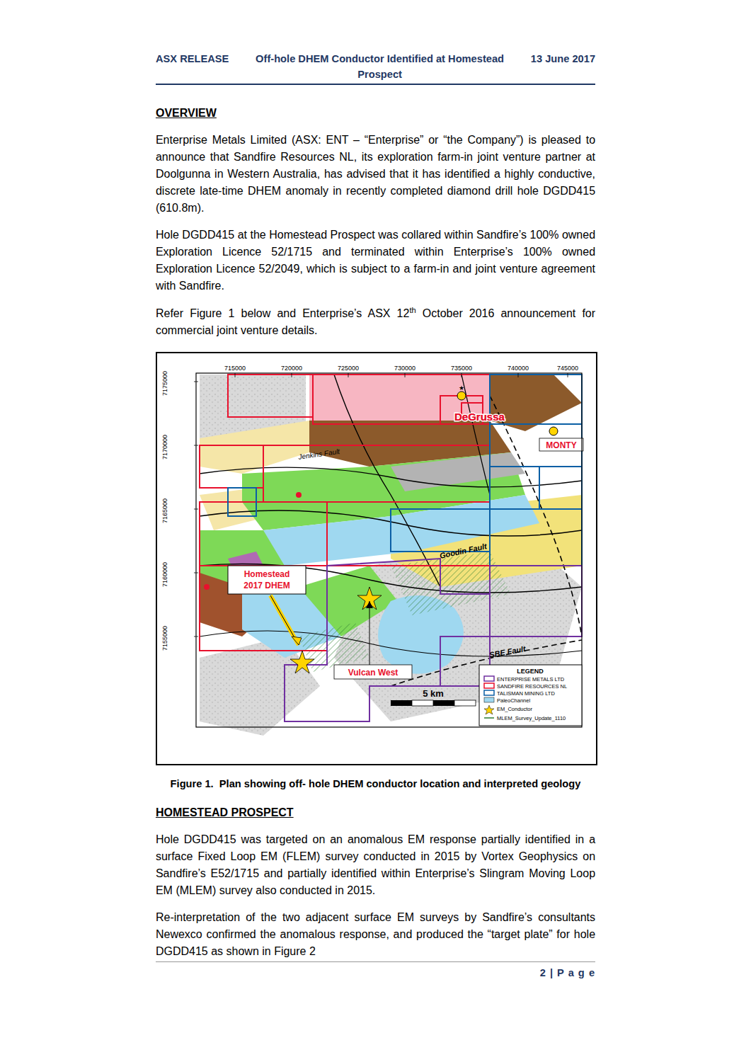ASX RELEASE Off-hole DHEM Conductor Identified at Homestead Prospect 13 June 2017
OVERVIEW
Enterprise Metals Limited (ASX: ENT – “Enterprise” or “the Company”) is pleased to announce that Sandfire Resources NL, its exploration farm-in joint venture partner at Doolgunna in Western Australia, has advised that it has identified a highly conductive, discrete late-time DHEM anomaly in recently completed diamond drill hole DGDD415 (610.8m).
Hole DGDD415 at the Homestead Prospect was collared within Sandfire’s 100% owned Exploration Licence 52/1715 and terminated within Enterprise’s 100% owned Exploration Licence 52/2049, which is subject to a farm-in and joint venture agreement with Sandfire.
Refer Figure 1 below and Enterprise’s ASX 12th October 2016 announcement for commercial joint venture details.
★ DeGrussa DeGrussa MONTY Jenkins Fault Goodin Fault SBE Fault Homestead 2017 DHEM Vulcan West 715000 720000 725000 730000 735000 740000 745000 7175000 7170000 7165000 7160000 7155000 5 km LEGEND ENTERPRISE METALS LTD SANDFIRE RESOURCES NL TALISMAN MINING LTD PaleoChannel EM_Conductor MLEM_Survey_Update_1110
Figure 1. Plan showing off- hole DHEM conductor location and interpreted geology
HOMESTEAD PROSPECT
Hole DGDD415 was targeted on an anomalous EM response partially identified in a surface Fixed Loop EM (FLEM) survey conducted in 2015 by Vortex Geophysics on Sandfire’s E52/1715 and partially identified within Enterprise’s Slingram Moving Loop EM (MLEM) survey also conducted in 2015.
Re-interpretation of the two adjacent surface EM surveys by Sandfire’s consultants Newexco confirmed the anomalous response, and produced the “target plate” for hole DGDD415 as shown in Figure 2
2 | P a g e